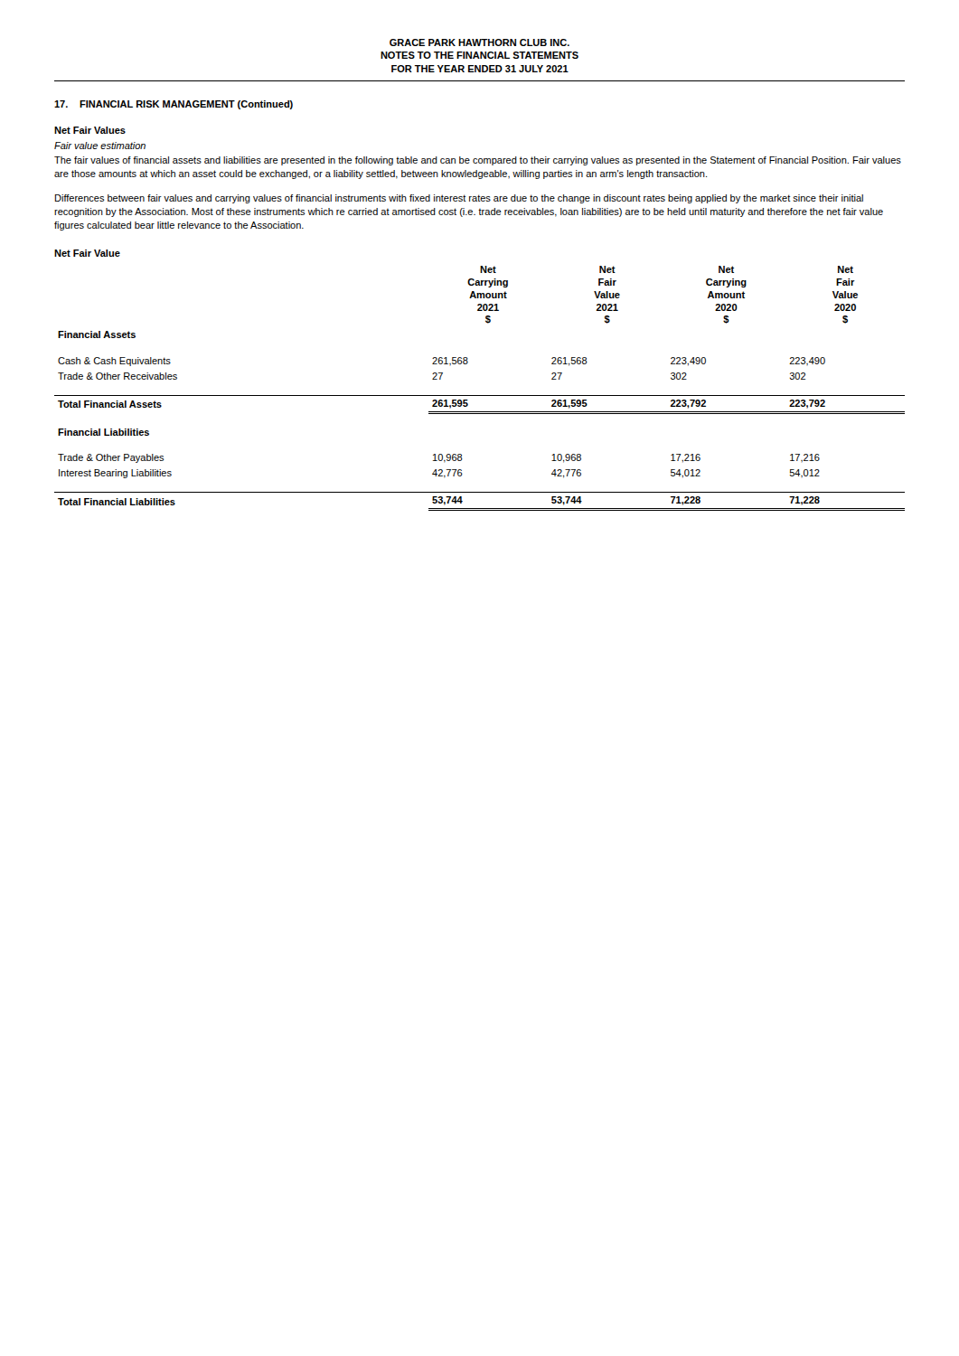GRACE PARK HAWTHORN CLUB INC.
NOTES TO THE FINANCIAL STATEMENTS
FOR THE YEAR ENDED 31 JULY 2021
17. FINANCIAL RISK MANAGEMENT (Continued)
Net Fair Values
Fair value estimation
The fair values of financial assets and liabilities are presented in the following table and can be compared to their carrying values as presented in the Statement of Financial Position. Fair values are those amounts at which an asset could be exchanged, or a liability settled, between knowledgeable, willing parties in an arm's length transaction.
Differences between fair values and carrying values of financial instruments with fixed interest rates are due to the change in discount rates being applied by the market since their initial recognition by the Association. Most of these instruments which re carried at amortised cost (i.e. trade receivables, loan liabilities) are to be held until maturity and therefore the net fair value figures calculated bear little relevance to the Association.
Net Fair Value
| | Net Carrying Amount 2021 $ | Net Fair Value 2021 $ | Net Carrying Amount 2020 $ | Net Fair Value 2020 $ |
| --- | --- | --- | --- | --- |
| Financial Assets | | | | |
| Cash & Cash Equivalents | 261,568 | 261,568 | 223,490 | 223,490 |
| Trade & Other Receivables | 27 | 27 | 302 | 302 |
| Total Financial Assets | 261,595 | 261,595 | 223,792 | 223,792 |
| Financial Liabilities | | | | |
| Trade & Other Payables | 10,968 | 10,968 | 17,216 | 17,216 |
| Interest Bearing Liabilities | 42,776 | 42,776 | 54,012 | 54,012 |
| Total Financial Liabilities | 53,744 | 53,744 | 71,228 | 71,228 |